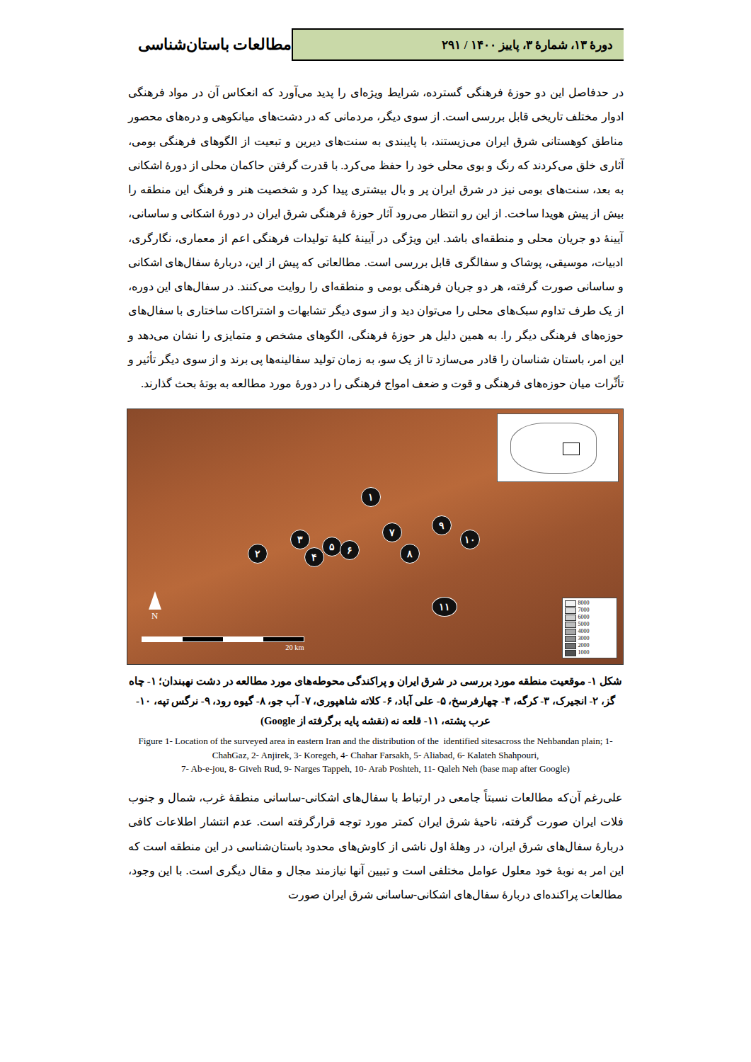دورهٔ ۱۳، شمارهٔ ۳، پاییز ۱۴۰۰ / ۲۹۱
مطالعات باستان‌شناسی
در حدفاصل این دو حوزهٔ فرهنگی گسترده، شرایط ویژه‌ای را پدید می‌آورد که انعکاس آن در مواد فرهنگی ادوار مختلف تاریخی قابل بررسی است. از سوی دیگر، مردمانی که در دشت‌های میانکوهی و دره‌های محصور مناطق کوهستانی شرق ایران می‌زیستند، با پایبندی به سنت‌های دیرین و تبعیت از الگوهای فرهنگی بومی، آثاری خلق می‌کردند که رنگ و بوی محلی خود را حفظ می‌کرد. با قدرت گرفتن حاکمان محلی از دورهٔ اشکانی به بعد، سنت‌های بومی نیز در شرق ایران پر و بال بیشتری پیدا کرد و شخصیت هنر و فرهنگ این منطقه را بیش از پیش هویدا ساخت. از این رو انتظار می‌رود آثار حوزهٔ فرهنگی شرق ایران در دورهٔ اشکانی و ساسانی، آیینهٔ دو جریان محلی و منطقه‌ای باشد. این ویژگی در آیینهٔ کلیهٔ تولیدات فرهنگی اعم از معماری، نگارگری، ادبیات، موسیقی، پوشاک و سفالگری قابل بررسی است. مطالعاتی که پیش از این، دربارهٔ سفال‌های اشکانی و ساسانی صورت گرفته، هر دو جریان فرهنگی بومی و منطقه‌ای را روایت می‌کنند. در سفال‌های این دوره، از یک طرف تداوم سبک‌های محلی را می‌توان دید و از سوی دیگر تشابهات و اشتراکات ساختاری با سفال‌های حوزه‌های فرهنگی دیگر را. به همین دلیل هر حوزهٔ فرهنگی، الگوهای مشخص و متمایزی را نشان می‌دهد و این امر، باستان شناسان را قادر می‌سازد تا از یک سو، به زمان تولید سفالینه‌ها پی برند و از سوی دیگر تأثیر و تأثّرات میان حوزه‌های فرهنگی و قوت و ضعف امواج فرهنگی را در دورهٔ مورد مطالعه به بوتهٔ بحث گذارند.
8000
7000
6000
5000
4000
3000
2000
1000
N
20 km
۱
۲
۳
۴
۵
۶
۷
۸
۹
۱۰
۱۱
شکل ۱- موقعیت منطقه مورد بررسی در شرق ایران و پراکندگی محوطه‌های مورد مطالعه در دشت نهبندان؛ ۱- چاه گز، ۲- انجیرک، ۳- کرگه، ۴- چهارفرسخ، ۵- علی آباد، ۶- کلاته شاهپوری، ۷- آب جو، ۸- گیوه رود، ۹- نرگس تپه، ۱۰- عرب پشته، ۱۱- قلعه نه (نقشه پایه برگرفته از Google)
Figure 1- Location of the surveyed area in eastern Iran and the distribution of the identified sitesacross the Nehbandan plain; 1- ChahGaz, 2- Anjirek, 3- Koregeh, 4- Chahar Farsakh, 5- Aliabad, 6- Kalateh Shahpouri,
7- Ab-e-jou, 8- Giveh Rud, 9- Narges Tappeh, 10- Arab Poshteh, 11- Qaleh Neh (base map after Google)
علی‌رغم آن‌که مطالعات نسبتاً جامعی در ارتباط با سفال‌های اشکانی-ساسانی منطقهٔ غرب، شمال و جنوب فلات ایران صورت گرفته، ناحیهٔ شرق ایران کمتر مورد توجه قرارگرفته است. عدم انتشار اطلاعات کافی دربارهٔ سفال‌های شرق ایران، در وهلهٔ اول ناشی از کاوش‌های محدود باستان‌شناسی در این منطقه است که این امر به نوبهٔ خود معلول عوامل مختلفی است و تبیین آنها نیازمند مجال و مقال دیگری است. با این وجود، مطالعات پراکنده‌ای دربارهٔ سفال‌های اشکانی-ساسانی شرق ایران صورت